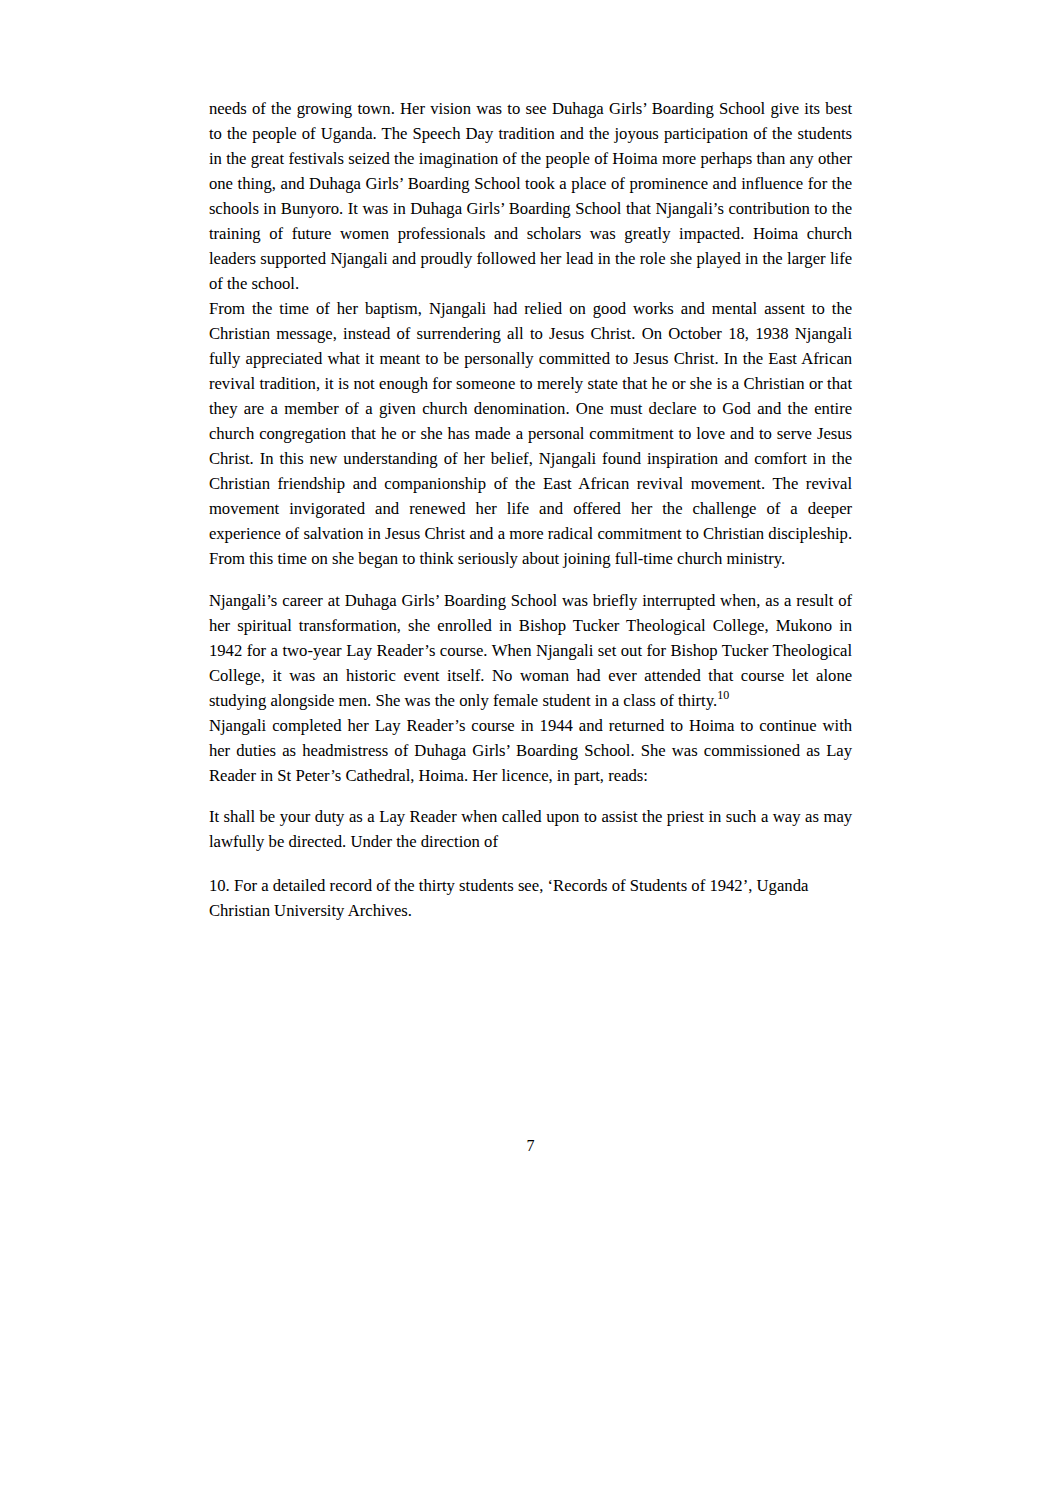needs of the growing town. Her vision was to see Duhaga Girls’ Boarding School give its best to the people of Uganda. The Speech Day tradition and the joyous participation of the students in the great festivals seized the imagination of the people of Hoima more perhaps than any other one thing, and Duhaga Girls’ Boarding School took a place of prominence and influence for the schools in Bunyoro. It was in Duhaga Girls’ Boarding School that Njangali’s contribution to the training of future women professionals and scholars was greatly impacted. Hoima church leaders supported Njangali and proudly followed her lead in the role she played in the larger life of the school.
From the time of her baptism, Njangali had relied on good works and mental assent to the Christian message, instead of surrendering all to Jesus Christ. On October 18, 1938 Njangali fully appreciated what it meant to be personally committed to Jesus Christ. In the East African revival tradition, it is not enough for someone to merely state that he or she is a Christian or that they are a member of a given church denomination. One must declare to God and the entire church congregation that he or she has made a personal commitment to love and to serve Jesus Christ. In this new understanding of her belief, Njangali found inspiration and comfort in the Christian friendship and companionship of the East African revival movement. The revival movement invigorated and renewed her life and offered her the challenge of a deeper experience of salvation in Jesus Christ and a more radical commitment to Christian discipleship. From this time on she began to think seriously about joining full-time church ministry.
Njangali’s career at Duhaga Girls’ Boarding School was briefly interrupted when, as a result of her spiritual transformation, she enrolled in Bishop Tucker Theological College, Mukono in 1942 for a two-year Lay Reader’s course. When Njangali set out for Bishop Tucker Theological College, it was an historic event itself. No woman had ever attended that course let alone studying alongside men. She was the only female student in a class of thirty.10
Njangali completed her Lay Reader’s course in 1944 and returned to Hoima to continue with her duties as headmistress of Duhaga Girls’ Boarding School. She was commissioned as Lay Reader in St Peter’s Cathedral, Hoima. Her licence, in part, reads:
It shall be your duty as a Lay Reader when called upon to assist the priest in such a way as may lawfully be directed. Under the direction of
10. For a detailed record of the thirty students see, ‘Records of Students of 1942’, Uganda Christian University Archives.
7